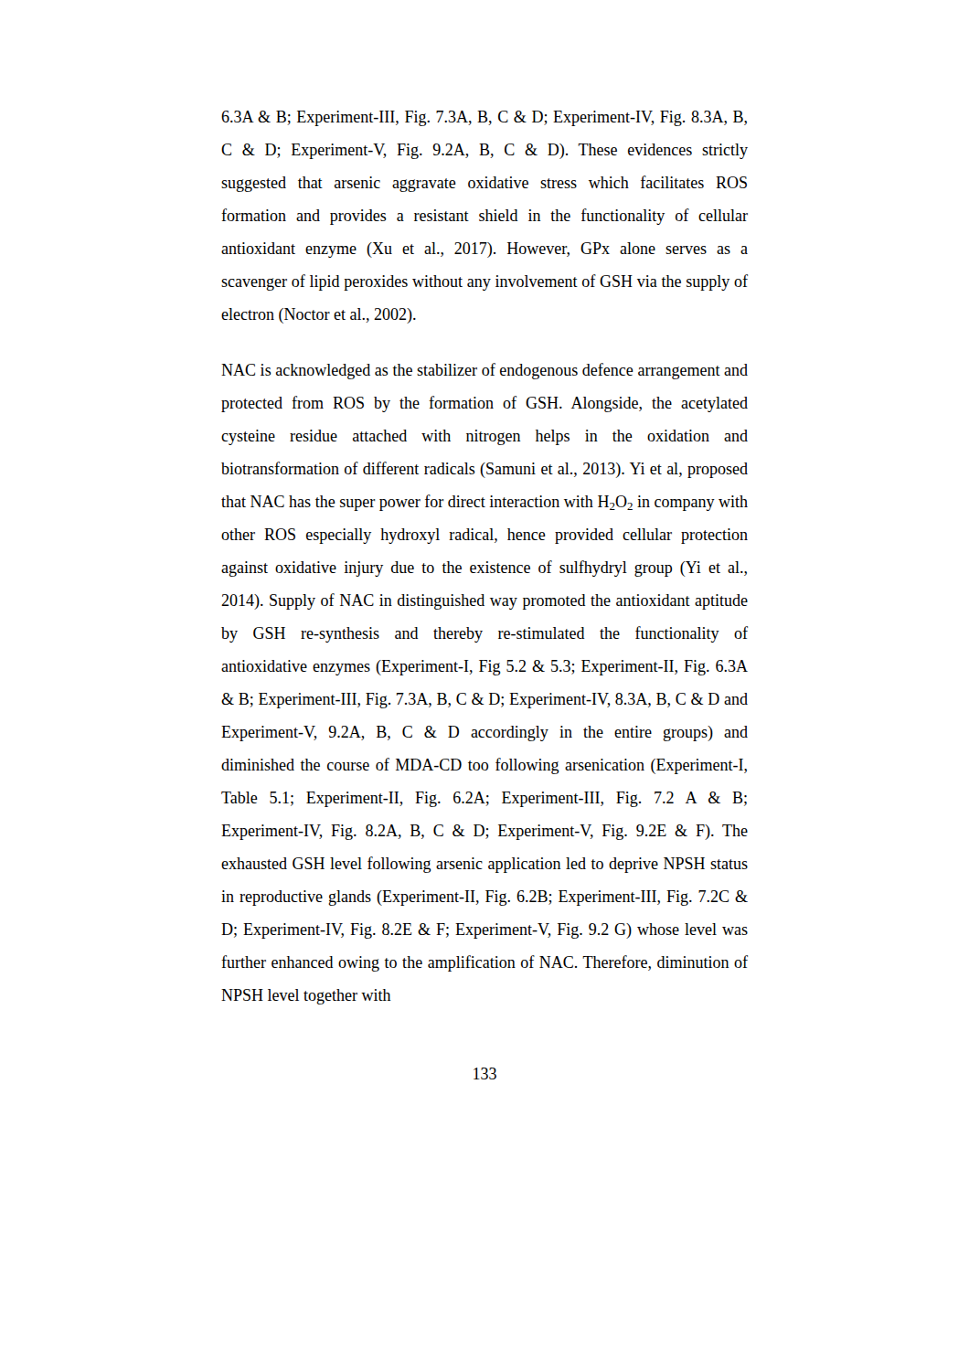6.3A & B; Experiment-III, Fig. 7.3A, B, C & D; Experiment-IV, Fig. 8.3A, B, C & D; Experiment-V, Fig. 9.2A, B, C & D). These evidences strictly suggested that arsenic aggravate oxidative stress which facilitates ROS formation and provides a resistant shield in the functionality of cellular antioxidant enzyme (Xu et al., 2017). However, GPx alone serves as a scavenger of lipid peroxides without any involvement of GSH via the supply of electron (Noctor et al., 2002).
NAC is acknowledged as the stabilizer of endogenous defence arrangement and protected from ROS by the formation of GSH. Alongside, the acetylated cysteine residue attached with nitrogen helps in the oxidation and biotransformation of different radicals (Samuni et al., 2013). Yi et al, proposed that NAC has the super power for direct interaction with H2O2 in company with other ROS especially hydroxyl radical, hence provided cellular protection against oxidative injury due to the existence of sulfhydryl group (Yi et al., 2014). Supply of NAC in distinguished way promoted the antioxidant aptitude by GSH re-synthesis and thereby re-stimulated the functionality of antioxidative enzymes (Experiment-I, Fig 5.2 & 5.3; Experiment-II, Fig. 6.3A & B; Experiment-III, Fig. 7.3A, B, C & D; Experiment-IV, 8.3A, B, C & D and Experiment-V, 9.2A, B, C & D accordingly in the entire groups) and diminished the course of MDA-CD too following arsenication (Experiment-I, Table 5.1; Experiment-II, Fig. 6.2A; Experiment-III, Fig. 7.2 A & B; Experiment-IV, Fig. 8.2A, B, C & D; Experiment-V, Fig. 9.2E & F). The exhausted GSH level following arsenic application led to deprive NPSH status in reproductive glands (Experiment-II, Fig. 6.2B; Experiment-III, Fig. 7.2C & D; Experiment-IV, Fig. 8.2E & F; Experiment-V, Fig. 9.2 G) whose level was further enhanced owing to the amplification of NAC. Therefore, diminution of NPSH level together with
133